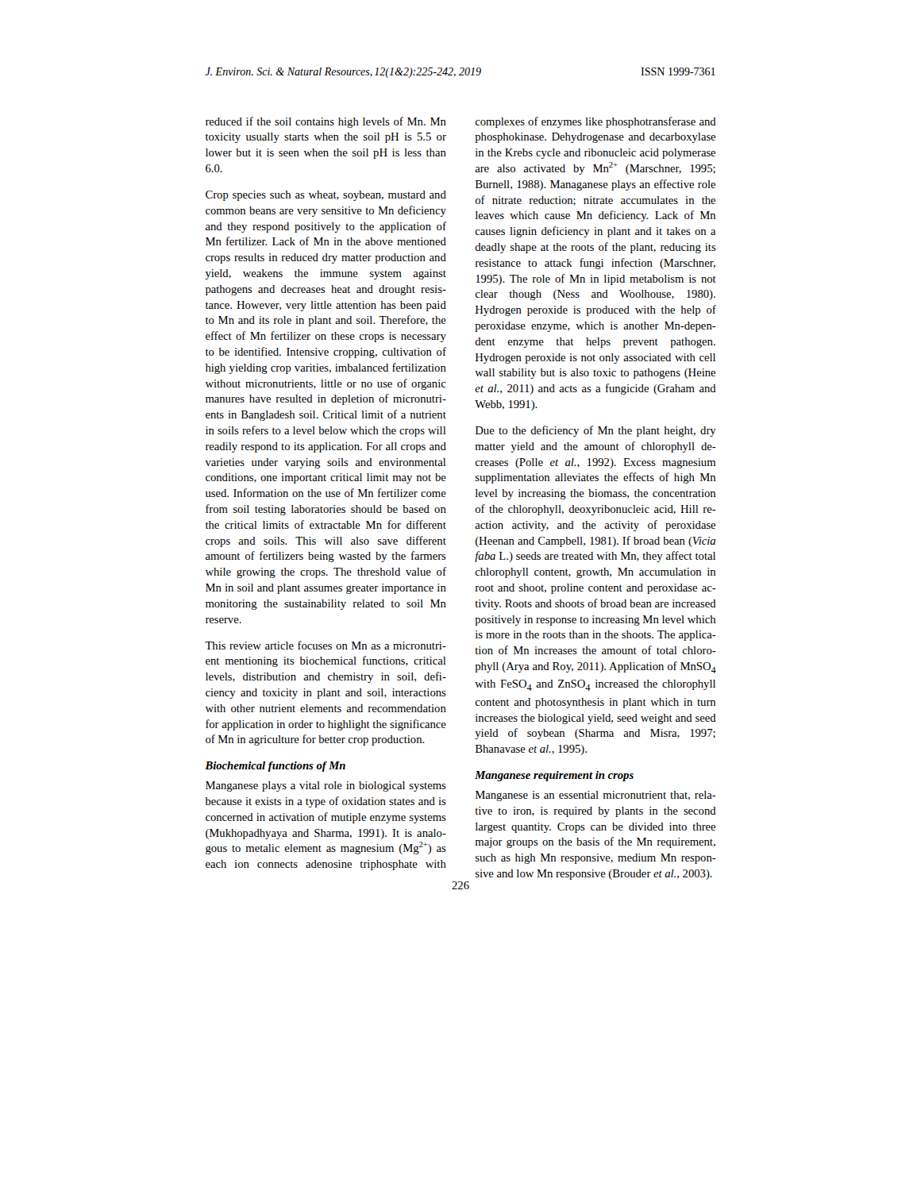J. Environ. Sci. & Natural Resources, 12(1&2):225-242, 2019 ISSN 1999-7361
reduced if the soil contains high levels of Mn. Mn toxicity usually starts when the soil pH is 5.5 or lower but it is seen when the soil pH is less than 6.0.
Crop species such as wheat, soybean, mustard and common beans are very sensitive to Mn deficiency and they respond positively to the application of Mn fertilizer. Lack of Mn in the above mentioned crops results in reduced dry matter production and yield, weakens the immune system against pathogens and decreases heat and drought resistance. However, very little attention has been paid to Mn and its role in plant and soil. Therefore, the effect of Mn fertilizer on these crops is necessary to be identified. Intensive cropping, cultivation of high yielding crop varities, imbalanced fertilization without micronutrients, little or no use of organic manures have resulted in depletion of micronutrients in Bangladesh soil. Critical limit of a nutrient in soils refers to a level below which the crops will readily respond to its application. For all crops and varieties under varying soils and environmental conditions, one important critical limit may not be used. Information on the use of Mn fertilizer come from soil testing laboratories should be based on the critical limits of extractable Mn for different crops and soils. This will also save different amount of fertilizers being wasted by the farmers while growing the crops. The threshold value of Mn in soil and plant assumes greater importance in monitoring the sustainability related to soil Mn reserve.
This review article focuses on Mn as a micronutrient mentioning its biochemical functions, critical levels, distribution and chemistry in soil, deficiency and toxicity in plant and soil, interactions with other nutrient elements and recommendation for application in order to highlight the significance of Mn in agriculture for better crop production.
Biochemical functions of Mn
Manganese plays a vital role in biological systems because it exists in a type of oxidation states and is concerned in activation of mutiple enzyme systems (Mukhopadhyaya and Sharma, 1991). It is analogous to metalic element as magnesium (Mg2+) as each ion connects adenosine triphosphate with complexes of enzymes like phosphotransferase and phosphokinase. Dehydrogenase and decarboxylase in the Krebs cycle and ribonucleic acid polymerase are also activated by Mn2+ (Marschner, 1995; Burnell, 1988). Managanese plays an effective role of nitrate reduction; nitrate accumulates in the leaves which cause Mn deficiency. Lack of Mn causes lignin deficiency in plant and it takes on a deadly shape at the roots of the plant, reducing its resistance to attack fungi infection (Marschner, 1995). The role of Mn in lipid metabolism is not clear though (Ness and Woolhouse, 1980). Hydrogen peroxide is produced with the help of peroxidase enzyme, which is another Mn-dependent enzyme that helps prevent pathogen. Hydrogen peroxide is not only associated with cell wall stability but is also toxic to pathogens (Heine et al., 2011) and acts as a fungicide (Graham and Webb, 1991).
Due to the deficiency of Mn the plant height, dry matter yield and the amount of chlorophyll decreases (Polle et al., 1992). Excess magnesium supplimentation alleviates the effects of high Mn level by increasing the biomass, the concentration of the chlorophyll, deoxyribonucleic acid, Hill reaction activity, and the activity of peroxidase (Heenan and Campbell, 1981). If broad bean (Vicia faba L.) seeds are treated with Mn, they affect total chlorophyll content, growth, Mn accumulation in root and shoot, proline content and peroxidase activity. Roots and shoots of broad bean are increased positively in response to increasing Mn level which is more in the roots than in the shoots. The application of Mn increases the amount of total chlorophyll (Arya and Roy, 2011). Application of MnSO4 with FeSO4 and ZnSO4 increased the chlorophyll content and photosynthesis in plant which in turn increases the biological yield, seed weight and seed yield of soybean (Sharma and Misra, 1997; Bhanavase et al., 1995).
Manganese requirement in crops
Manganese is an essential micronutrient that, relative to iron, is required by plants in the second largest quantity. Crops can be divided into three major groups on the basis of the Mn requirement, such as high Mn responsive, medium Mn responsive and low Mn responsive (Brouder et al., 2003).
226